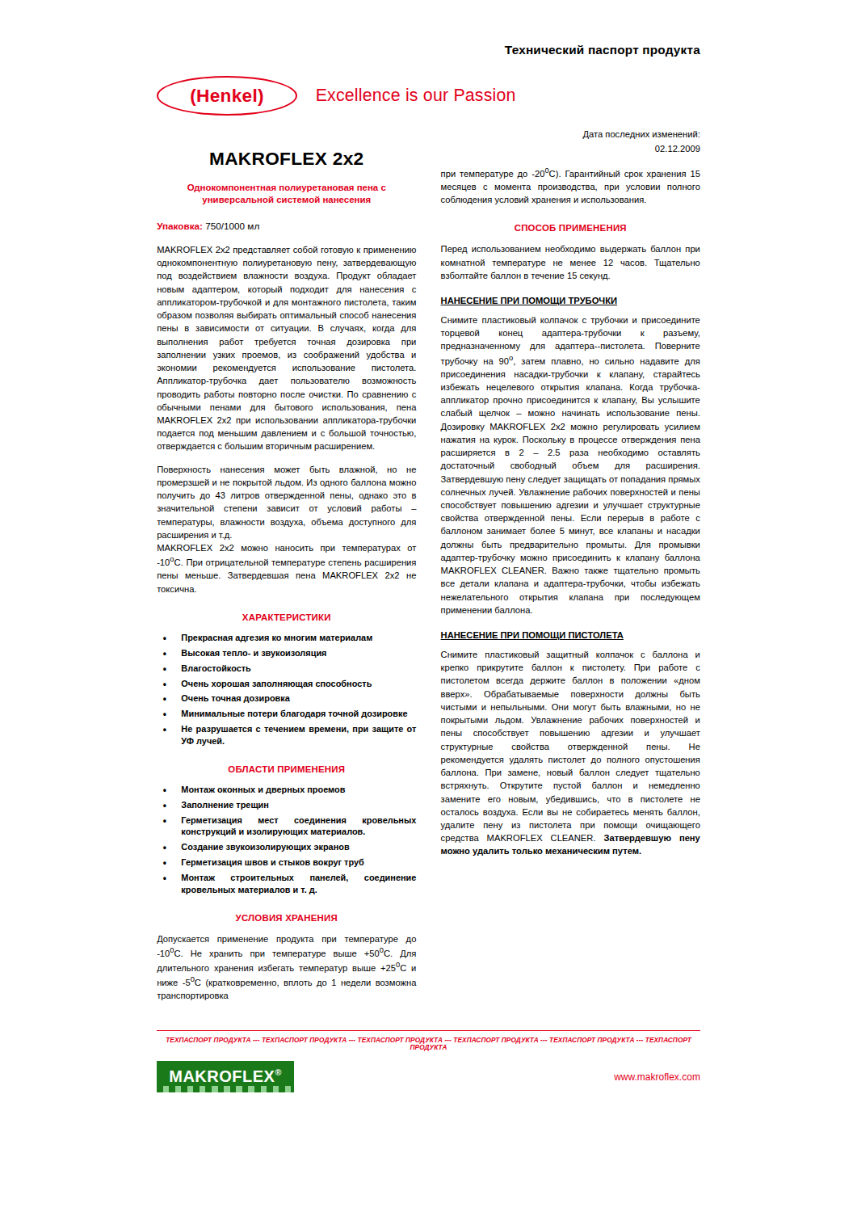Технический паспорт продукта
(Henkel)
Excellence is our Passion
MAKROFLEX 2x2
Однокомпонентная полиуретановая пена с
универсальной системой нанесения
Упаковка: 750/1000 мл
MAKROFLEX 2x2 представляет собой готовую к применению однокомпонентную полиуретановую пену, затвердевающую под воздействием влажности воздуха. Продукт обладает новым адаптером, который подходит для нанесения с аппликатором-трубочкой и для монтажного пистолета, таким образом позволяя выбирать оптимальный способ нанесения пены в зависимости от ситуации. В случаях, когда для выполнения работ требуется точная дозировка при заполнении узких проемов, из соображений удобства и экономии рекомендуется использование пистолета. Аппликатор-трубочка дает пользователю возможность проводить работы повторно после очистки. По сравнению с обычными пенами для бытового использования, пена MAKROFLEX 2x2 при использовании аппликатора-трубочки подается под меньшим давлением и с большой точностью, отверждается с большим вторичным расширением.
Поверхность нанесения может быть влажной, но не промерзшей и не покрытой льдом. Из одного баллона можно получить до 43 литров отвержденной пены, однако это в значительной степени зависит от условий работы – температуры, влажности воздуха, объема доступного для расширения и т.д.
MAKROFLEX 2x2 можно наносить при температурах от -10оС. При отрицательной температуре степень расширения пены меньше. Затвердевшая пена MAKROFLEX 2x2 не токсична.
ХАРАКТЕРИСТИКИ
Прекрасная адгезия ко многим материалам
Высокая тепло- и звукоизоляция
Влагостойкость
Очень хорошая заполняющая способность
Очень точная дозировка
Минимальные потери благодаря точной дозировке
Не разрушается с течением времени, при защите от УФ лучей.
ОБЛАСТИ ПРИМЕНЕНИЯ
Монтаж оконных и дверных проемов
Заполнение трещин
Герметизация мест соединения кровельных конструкций и изолирующих материалов.
Создание звукоизолирующих экранов
Герметизация швов и стыков вокруг труб
Монтаж строительных панелей, соединение кровельных материалов и т. д.
УСЛОВИЯ ХРАНЕНИЯ
Допускается применение продукта при температуре до -100С. Не хранить при температуре выше +500С. Для длительного хранения избегать температур выше +250С и ниже -50С (кратковременно, вплоть до 1 недели возможна транспортировка
Дата последних изменений:
02.12.2009
при температуре до -200С). Гарантийный срок хранения 15 месяцев с момента производства, при условии полного соблюдения условий хранения и использования.
СПОСОБ ПРИМЕНЕНИЯ
Перед использованием необходимо выдержать баллон при комнатной температуре не менее 12 часов. Тщательно взболтайте баллон в течение 15 секунд.
НАНЕСЕНИЕ ПРИ ПОМОЩИ ТРУБОЧКИ
Снимите пластиковый колпачок с трубочки и присоедините торцевой конец адаптера-трубочки к разъему, предназначенному для адаптера--пистолета. Поверните трубочку на 90о, затем плавно, но сильно надавите для присоединения насадки-трубочки к клапану, старайтесь избежать нецелевого открытия клапана. Когда трубочка-аппликатор прочно присоединится к клапану, Вы услышите слабый щелчок – можно начинать использование пены. Дозировку MAKROFLEX 2x2 можно регулировать усилием нажатия на курок. Поскольку в процессе отверждения пена расширяется в 2 – 2.5 раза необходимо оставлять достаточный свободный объем для расширения. Затвердевшую пену следует защищать от попадания прямых солнечных лучей. Увлажнение рабочих поверхностей и пены способствует повышению адгезии и улучшает структурные свойства отвержденной пены. Если перерыв в работе с баллоном занимает более 5 минут, все клапаны и насадки должны быть предварительно промыты. Для промывки адаптер-трубочку можно присоединить к клапану баллона MAKROFLEX CLEANER. Важно также тщательно промыть все детали клапана и адаптера-трубочки, чтобы избежать нежелательного открытия клапана при последующем применении баллона.
НАНЕСЕНИЕ ПРИ ПОМОЩИ ПИСТОЛЕТА
Снимите пластиковый защитный колпачок с баллона и крепко прикрутите баллон к пистолету. При работе с пистолетом всегда держите баллон в положении «дном вверх». Обрабатываемые поверхности должны быть чистыми и непыльными. Они могут быть влажными, но не покрытыми льдом. Увлажнение рабочих поверхностей и пены способствует повышению адгезии и улучшает структурные свойства отвержденной пены. Не рекомендуется удалять пистолет до полного опустошения баллона. При замене, новый баллон следует тщательно встряхнуть. Открутите пустой баллон и немедленно замените его новым, убедившись, что в пистолете не осталось воздуха. Если вы не собираетесь менять баллон, удалите пену из пистолета при помощи очищающего средства MAKROFLEX CLEANER. Затвердевшую пену можно удалить только механическим путем.
ТЕХПАСПОРТ ПРОДУКТА --- ТЕХПАСПОРТ ПРОДУКТА --- ТЕХПАСПОРТ ПРОДУКТА --- ТЕХПАСПОРТ ПРОДУКТА --- ТЕХПАСПОРТ ПРОДУКТА --- ТЕХПАСПОРТ ПРОДУКТА
MAKROFLEX®
www.makroflex.com